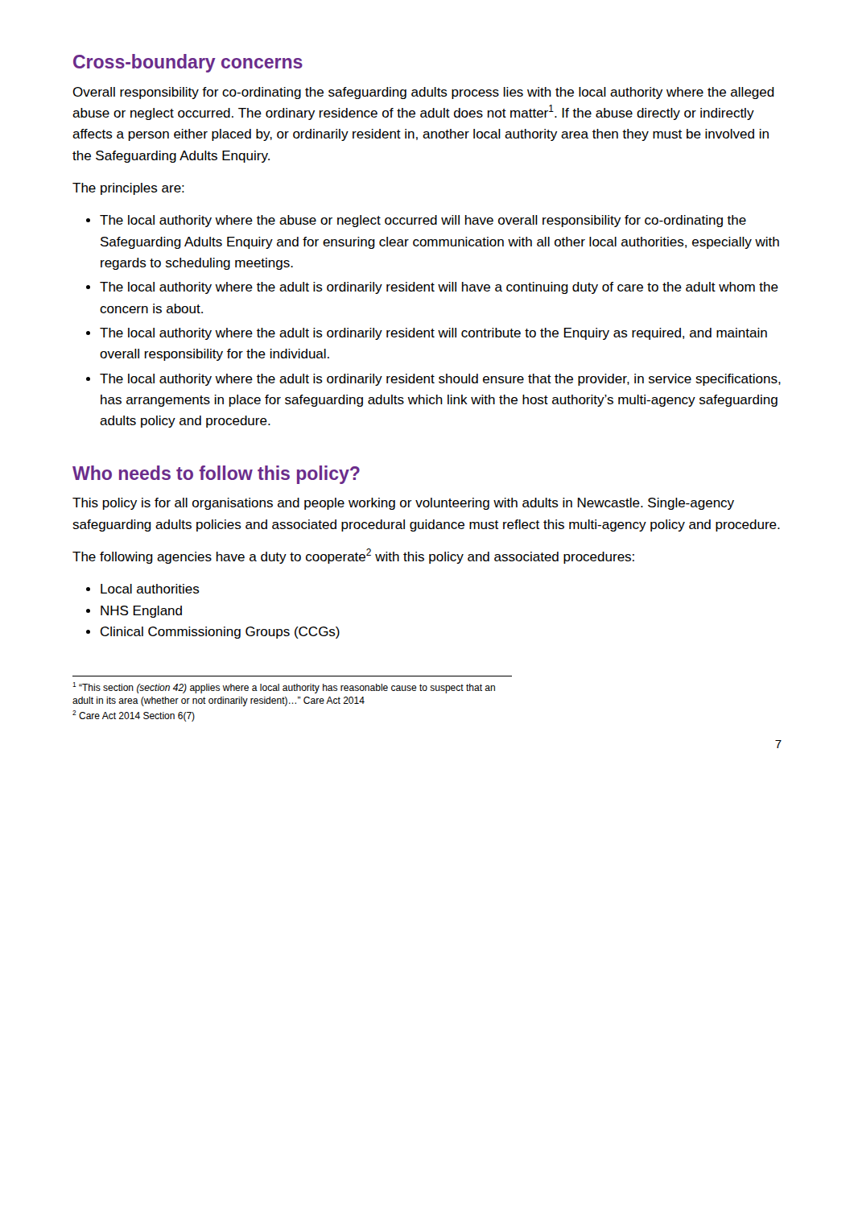Cross-boundary concerns
Overall responsibility for co-ordinating the safeguarding adults process lies with the local authority where the alleged abuse or neglect occurred. The ordinary residence of the adult does not matter1. If the abuse directly or indirectly affects a person either placed by, or ordinarily resident in, another local authority area then they must be involved in the Safeguarding Adults Enquiry.
The principles are:
The local authority where the abuse or neglect occurred will have overall responsibility for co-ordinating the Safeguarding Adults Enquiry and for ensuring clear communication with all other local authorities, especially with regards to scheduling meetings.
The local authority where the adult is ordinarily resident will have a continuing duty of care to the adult whom the concern is about.
The local authority where the adult is ordinarily resident will contribute to the Enquiry as required, and maintain overall responsibility for the individual.
The local authority where the adult is ordinarily resident should ensure that the provider, in service specifications, has arrangements in place for safeguarding adults which link with the host authority’s multi-agency safeguarding adults policy and procedure.
Who needs to follow this policy?
This policy is for all organisations and people working or volunteering with adults in Newcastle. Single-agency safeguarding adults policies and associated procedural guidance must reflect this multi-agency policy and procedure.
The following agencies have a duty to cooperate2 with this policy and associated procedures:
Local authorities
NHS England
Clinical Commissioning Groups (CCGs)
1 “This section (section 42) applies where a local authority has reasonable cause to suspect that an adult in its area (whether or not ordinarily resident)…” Care Act 2014
2 Care Act 2014 Section 6(7)
7